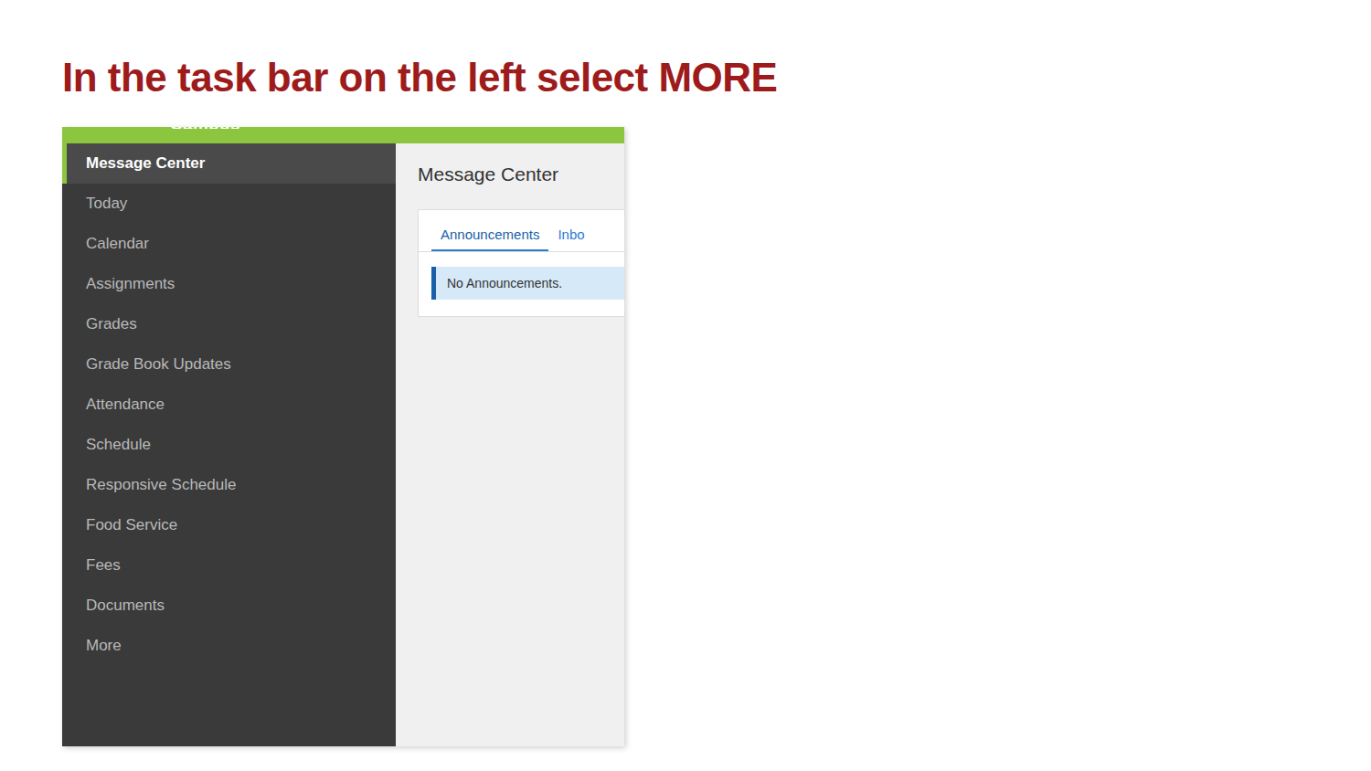In the task bar on the left select MORE
Campus
Message Center
Today
Calendar
Assignments
Grades
Grade Book Updates
Attendance
Schedule
Responsive Schedule
Food Service
Fees
Documents
More
Message Center
Announcements Inbo
No Announcements.